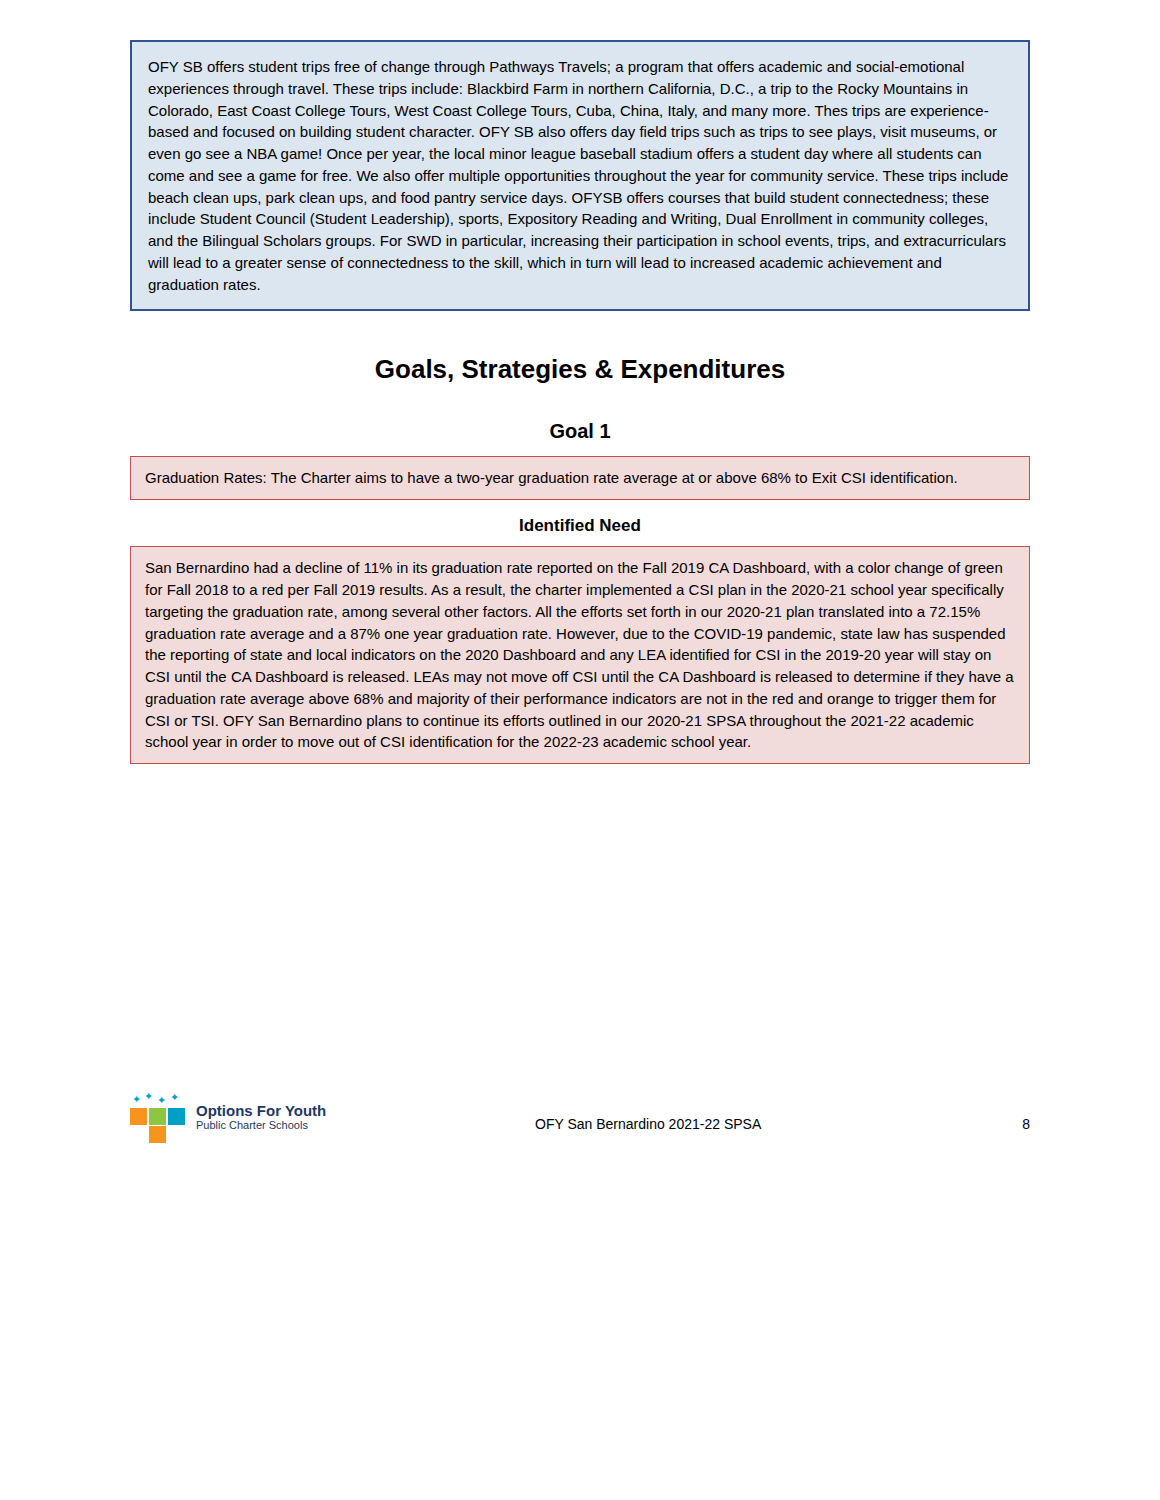OFY SB offers student trips free of change through Pathways Travels; a program that offers academic and social-emotional experiences through travel. These trips include: Blackbird Farm in northern California, D.C., a trip to the Rocky Mountains in Colorado, East Coast College Tours, West Coast College Tours, Cuba, China, Italy, and many more. Thes trips are experience-based and focused on building student character. OFY SB also offers day field trips such as trips to see plays, visit museums, or even go see a NBA game! Once per year, the local minor league baseball stadium offers a student day where all students can come and see a game for free. We also offer multiple opportunities throughout the year for community service. These trips include beach clean ups, park clean ups, and food pantry service days. OFYSB offers courses that build student connectedness; these include Student Council (Student Leadership), sports, Expository Reading and Writing, Dual Enrollment in community colleges, and the Bilingual Scholars groups. For SWD in particular, increasing their participation in school events, trips, and extracurriculars will lead to a greater sense of connectedness to the skill, which in turn will lead to increased academic achievement and graduation rates.
Goals, Strategies & Expenditures
Goal 1
Graduation Rates: The Charter aims to have a two-year graduation rate average at or above 68% to Exit CSI identification.
Identified Need
San Bernardino had a decline of 11% in its graduation rate reported on the Fall 2019 CA Dashboard, with a color change of green for Fall 2018 to a red per Fall 2019 results. As a result, the charter implemented a CSI plan in the 2020-21 school year specifically targeting the graduation rate, among several other factors. All the efforts set forth in our 2020-21 plan translated into a 72.15% graduation rate average and a 87% one year graduation rate. However, due to the COVID-19 pandemic, state law has suspended the reporting of state and local indicators on the 2020 Dashboard and any LEA identified for CSI in the 2019-20 year will stay on CSI until the CA Dashboard is released. LEAs may not move off CSI until the CA Dashboard is released to determine if they have a graduation rate average above 68% and majority of their performance indicators are not in the red and orange to trigger them for CSI or TSI. OFY San Bernardino plans to continue its efforts outlined in our 2020-21 SPSA throughout the 2021-22 academic school year in order to move out of CSI identification for the 2022-23 academic school year.
✦ ✦ ✦ ✦
Options For Youth
Public Charter Schools
OFY San Bernardino 2021-22 SPSA
8